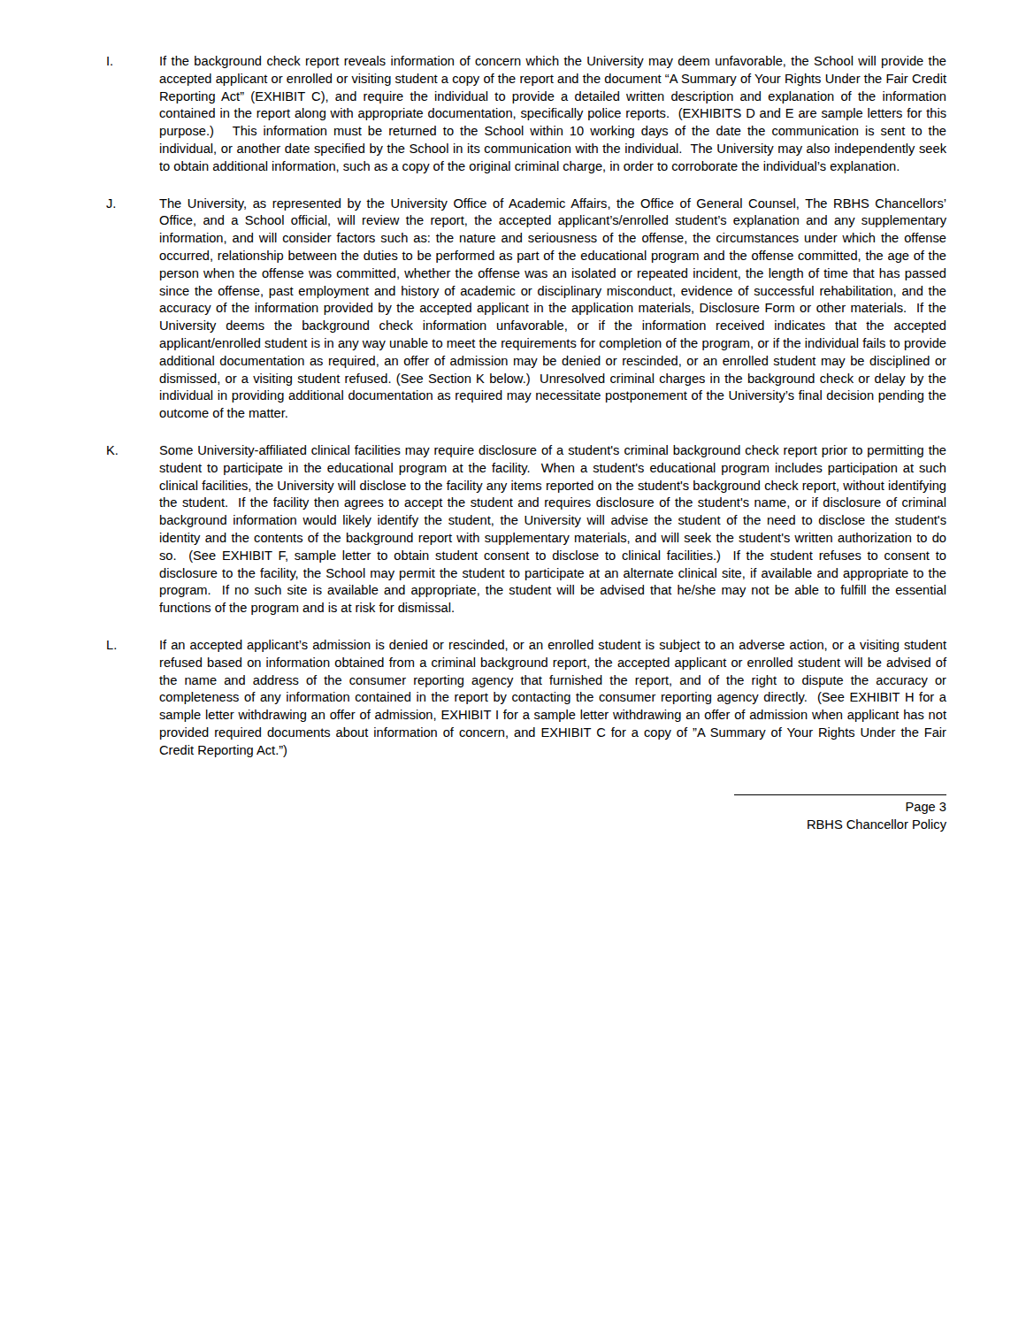I.
If the background check report reveals information of concern which the University may deem unfavorable, the School will provide the accepted applicant or enrolled or visiting student a copy of the report and the document “A Summary of Your Rights Under the Fair Credit Reporting Act” (EXHIBIT C), and require the individual to provide a detailed written description and explanation of the information contained in the report along with appropriate documentation, specifically police reports. (EXHIBITS D and E are sample letters for this purpose.) This information must be returned to the School within 10 working days of the date the communication is sent to the individual, or another date specified by the School in its communication with the individual. The University may also independently seek to obtain additional information, such as a copy of the original criminal charge, in order to corroborate the individual’s explanation.
J.
The University, as represented by the University Office of Academic Affairs, the Office of General Counsel, The RBHS Chancellors’ Office, and a School official, will review the report, the accepted applicant’s/enrolled student’s explanation and any supplementary information, and will consider factors such as: the nature and seriousness of the offense, the circumstances under which the offense occurred, relationship between the duties to be performed as part of the educational program and the offense committed, the age of the person when the offense was committed, whether the offense was an isolated or repeated incident, the length of time that has passed since the offense, past employment and history of academic or disciplinary misconduct, evidence of successful rehabilitation, and the accuracy of the information provided by the accepted applicant in the application materials, Disclosure Form or other materials. If the University deems the background check information unfavorable, or if the information received indicates that the accepted applicant/enrolled student is in any way unable to meet the requirements for completion of the program, or if the individual fails to provide additional documentation as required, an offer of admission may be denied or rescinded, or an enrolled student may be disciplined or dismissed, or a visiting student refused. (See Section K below.) Unresolved criminal charges in the background check or delay by the individual in providing additional documentation as required may necessitate postponement of the University’s final decision pending the outcome of the matter.
K.
Some University-affiliated clinical facilities may require disclosure of a student's criminal background check report prior to permitting the student to participate in the educational program at the facility. When a student's educational program includes participation at such clinical facilities, the University will disclose to the facility any items reported on the student's background check report, without identifying the student. If the facility then agrees to accept the student and requires disclosure of the student's name, or if disclosure of criminal background information would likely identify the student, the University will advise the student of the need to disclose the student's identity and the contents of the background report with supplementary materials, and will seek the student's written authorization to do so. (See EXHIBIT F, sample letter to obtain student consent to disclose to clinical facilities.) If the student refuses to consent to disclosure to the facility, the School may permit the student to participate at an alternate clinical site, if available and appropriate to the program. If no such site is available and appropriate, the student will be advised that he/she may not be able to fulfill the essential functions of the program and is at risk for dismissal.
L.
If an accepted applicant’s admission is denied or rescinded, or an enrolled student is subject to an adverse action, or a visiting student refused based on information obtained from a criminal background report, the accepted applicant or enrolled student will be advised of the name and address of the consumer reporting agency that furnished the report, and of the right to dispute the accuracy or completeness of any information contained in the report by contacting the consumer reporting agency directly. (See EXHIBIT H for a sample letter withdrawing an offer of admission, EXHIBIT I for a sample letter withdrawing an offer of admission when applicant has not provided required documents about information of concern, and EXHIBIT C for a copy of ”A Summary of Your Rights Under the Fair Credit Reporting Act.”)
Page 3
RBHS Chancellor Policy